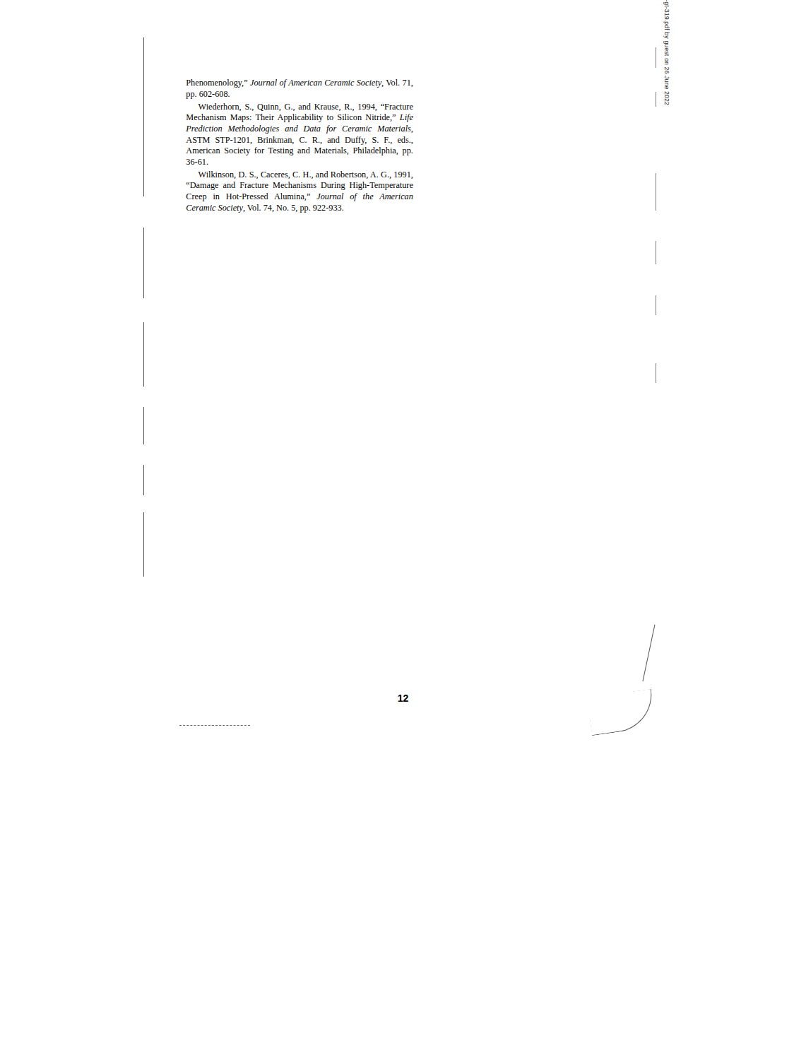Phenomenology,” Journal of American Ceramic Society, Vol. 71, pp. 602-608.
Wiederhorn, S., Quinn, G., and Krause, R., 1994, “Fracture Mechanism Maps: Their Applicability to Silicon Nitride,” Life Prediction Methodologies and Data for Ceramic Materials, ASTM STP-1201, Brinkman, C. R., and Duffy, S. F., eds., American Society for Testing and Materials, Philadelphia, pp. 36-61.
Wilkinson, D. S., Caceres, C. H., and Robertson, A. G., 1991, “Damage and Fracture Mechanisms During High-Temperature Creep in Hot-Pressed Alumina,” Journal of the American Ceramic Society, Vol. 74, No. 5, pp. 922-933.
Downloaded from http://asmedigitalcollection.asme.org/GT/proceedings-pdf/GT1997/78712/V004T13A009/4218447/v004t13a009-97-gt-319.pdf by guest on 26 June 2022
12